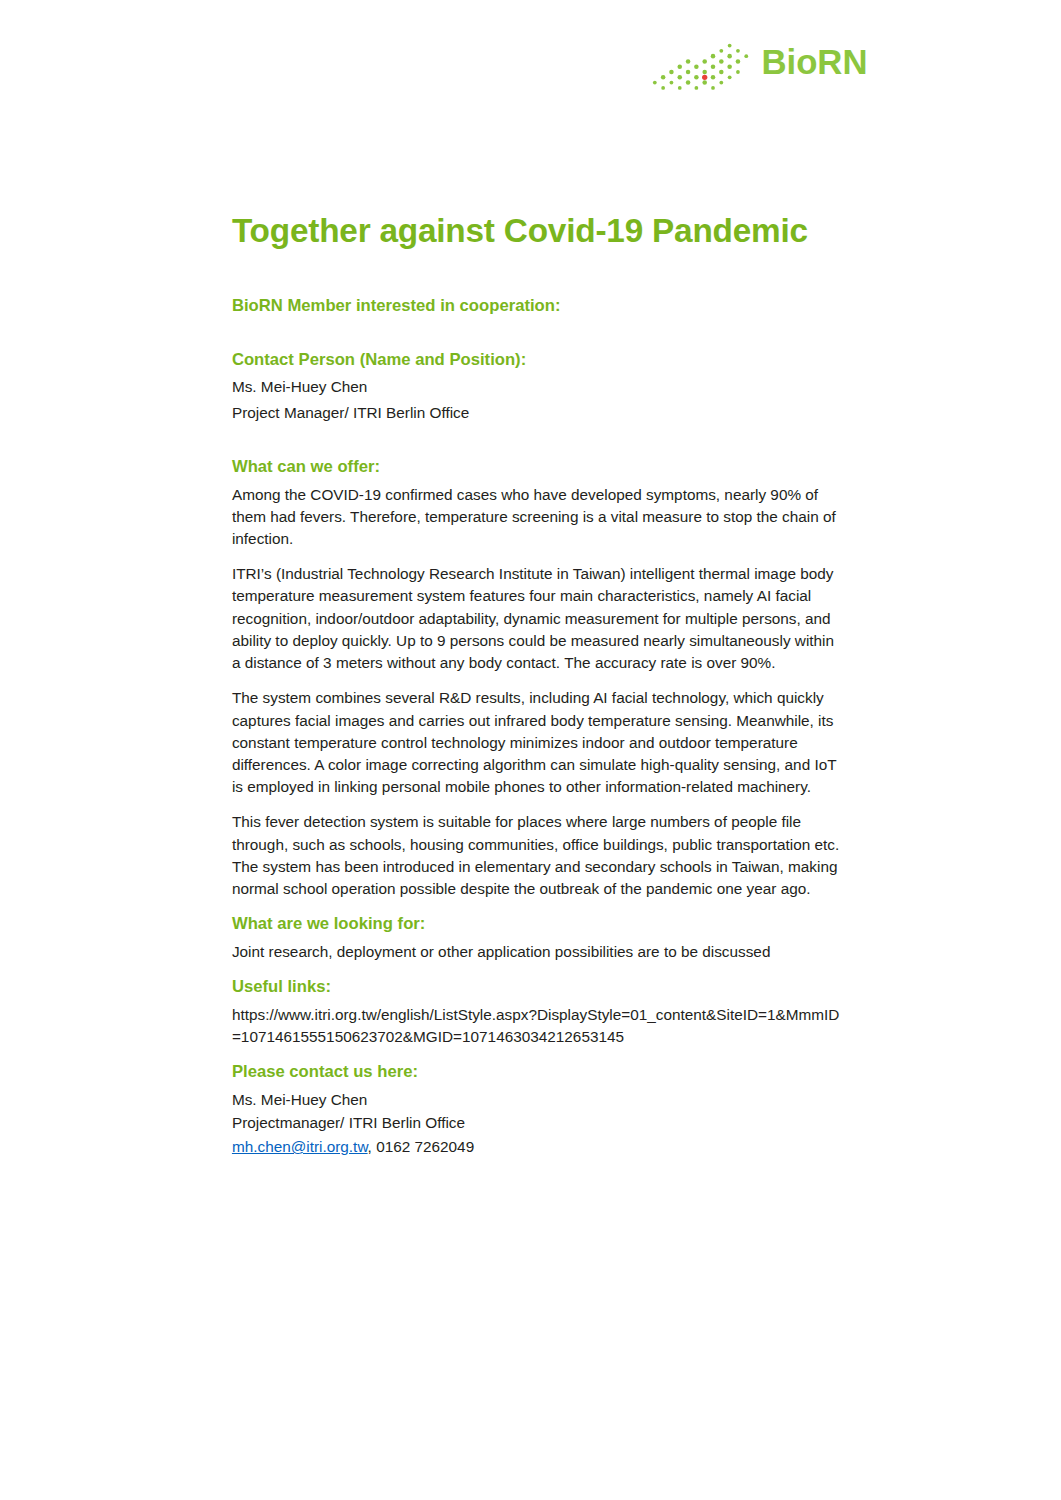BioRN
Together against Covid-19 Pandemic
BioRN Member interested in cooperation:
Contact Person (Name and Position):
Ms. Mei-Huey Chen
Project Manager/ ITRI Berlin Office
What can we offer:
Among the COVID-19 confirmed cases who have developed symptoms, nearly 90% of them had fevers. Therefore, temperature screening is a vital measure to stop the chain of infection.
ITRI’s (Industrial Technology Research Institute in Taiwan) intelligent thermal image body temperature measurement system features four main characteristics, namely AI facial recognition, indoor/outdoor adaptability, dynamic measurement for multiple persons, and ability to deploy quickly. Up to 9 persons could be measured nearly simultaneously within a distance of 3 meters without any body contact. The accuracy rate is over 90%.
The system combines several R&D results, including AI facial technology, which quickly captures facial images and carries out infrared body temperature sensing. Meanwhile, its constant temperature control technology minimizes indoor and outdoor temperature differences. A color image correcting algorithm can simulate high-quality sensing, and IoT is employed in linking personal mobile phones to other information-related machinery.
This fever detection system is suitable for places where large numbers of people file through, such as schools, housing communities, office buildings, public transportation etc. The system has been introduced in elementary and secondary schools in Taiwan, making normal school operation possible despite the outbreak of the pandemic one year ago.
What are we looking for:
Joint research, deployment or other application possibilities are to be discussed
Useful links:
https://www.itri.org.tw/english/ListStyle.aspx?DisplayStyle=01_content&SiteID=1&MmmID=1071461555150623702&MGID=1071463034212653145
Please contact us here:
Ms. Mei-Huey Chen
Projectmanager/ ITRI Berlin Office
mh.chen@itri.org.tw, 0162 7262049